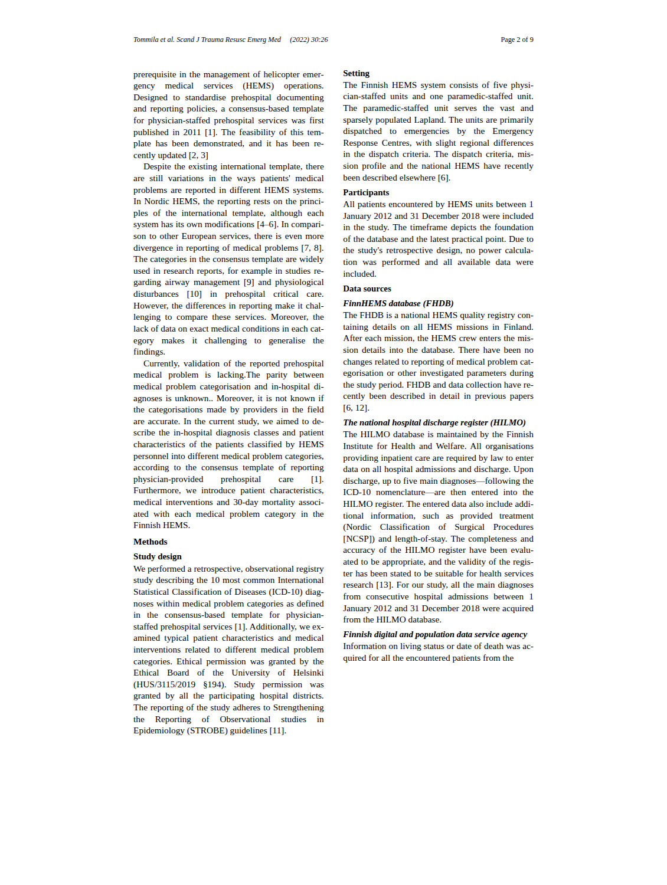Tommila et al. Scand J Trauma Resusc Emerg Med (2022) 30:26
Page 2 of 9
prerequisite in the management of helicopter emergency medical services (HEMS) operations. Designed to standardise prehospital documenting and reporting policies, a consensus-based template for physician-staffed prehospital services was first published in 2011 [1]. The feasibility of this template has been demonstrated, and it has been recently updated [2, 3]
Despite the existing international template, there are still variations in the ways patients' medical problems are reported in different HEMS systems. In Nordic HEMS, the reporting rests on the principles of the international template, although each system has its own modifications [4–6]. In comparison to other European services, there is even more divergence in reporting of medical problems [7, 8]. The categories in the consensus template are widely used in research reports, for example in studies regarding airway management [9] and physiological disturbances [10] in prehospital critical care. However, the differences in reporting make it challenging to compare these services. Moreover, the lack of data on exact medical conditions in each category makes it challenging to generalise the findings.
Currently, validation of the reported prehospital medical problem is lacking.The parity between medical problem categorisation and in-hospital diagnoses is unknown.. Moreover, it is not known if the categorisations made by providers in the field are accurate. In the current study, we aimed to describe the in-hospital diagnosis classes and patient characteristics of the patients classified by HEMS personnel into different medical problem categories, according to the consensus template of reporting physician-provided prehospital care [1]. Furthermore, we introduce patient characteristics, medical interventions and 30-day mortality associated with each medical problem category in the Finnish HEMS.
Methods
Study design
We performed a retrospective, observational registry study describing the 10 most common International Statistical Classification of Diseases (ICD-10) diagnoses within medical problem categories as defined in the consensus-based template for physician-staffed prehospital services [1]. Additionally, we examined typical patient characteristics and medical interventions related to different medical problem categories. Ethical permission was granted by the Ethical Board of the University of Helsinki (HUS/3115/2019 §194). Study permission was granted by all the participating hospital districts. The reporting of the study adheres to Strengthening the Reporting of Observational studies in Epidemiology (STROBE) guidelines [11].
Setting
The Finnish HEMS system consists of five physician-staffed units and one paramedic-staffed unit. The paramedic-staffed unit serves the vast and sparsely populated Lapland. The units are primarily dispatched to emergencies by the Emergency Response Centres, with slight regional differences in the dispatch criteria. The dispatch criteria, mission profile and the national HEMS have recently been described elsewhere [6].
Participants
All patients encountered by HEMS units between 1 January 2012 and 31 December 2018 were included in the study. The timeframe depicts the foundation of the database and the latest practical point. Due to the study's retrospective design, no power calculation was performed and all available data were included.
Data sources
FinnHEMS database (FHDB)
The FHDB is a national HEMS quality registry containing details on all HEMS missions in Finland. After each mission, the HEMS crew enters the mission details into the database. There have been no changes related to reporting of medical problem categorisation or other investigated parameters during the study period. FHDB and data collection have recently been described in detail in previous papers [6, 12].
The national hospital discharge register (HILMO)
The HILMO database is maintained by the Finnish Institute for Health and Welfare. All organisations providing inpatient care are required by law to enter data on all hospital admissions and discharge. Upon discharge, up to five main diagnoses—following the ICD-10 nomenclature—are then entered into the HILMO register. The entered data also include additional information, such as provided treatment (Nordic Classification of Surgical Procedures [NCSP]) and length-of-stay. The completeness and accuracy of the HILMO register have been evaluated to be appropriate, and the validity of the register has been stated to be suitable for health services research [13]. For our study, all the main diagnoses from consecutive hospital admissions between 1 January 2012 and 31 December 2018 were acquired from the HILMO database.
Finnish digital and population data service agency
Information on living status or date of death was acquired for all the encountered patients from the